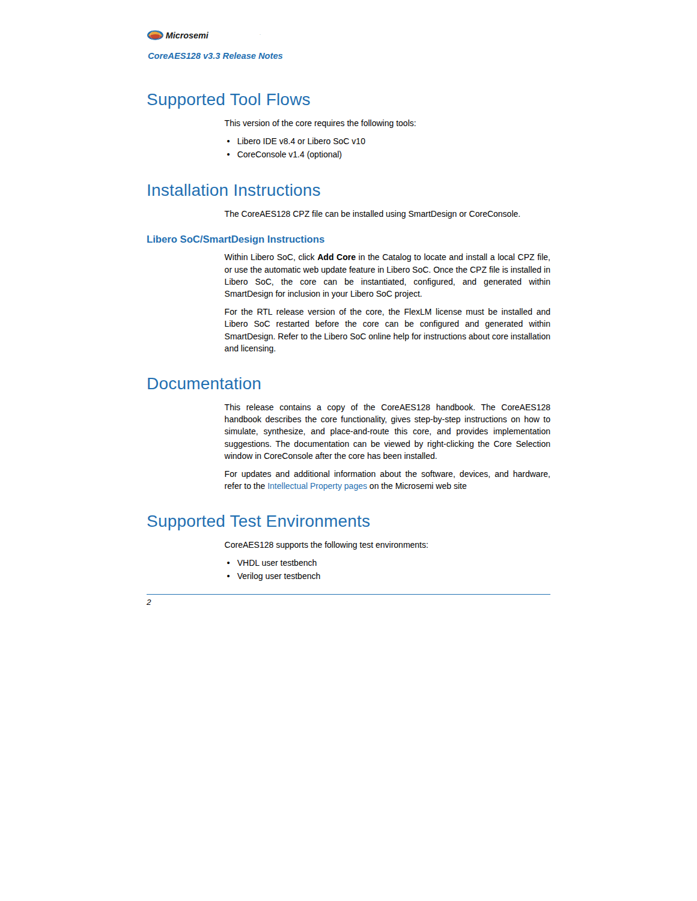Microsemi .
CoreAES128 v3.3 Release Notes
Supported Tool Flows
This version of the core requires the following tools:
Libero IDE v8.4 or Libero SoC v10
CoreConsole v1.4 (optional)
Installation Instructions
The CoreAES128 CPZ file can be installed using SmartDesign or CoreConsole.
Libero SoC/SmartDesign Instructions
Within Libero SoC, click Add Core in the Catalog to locate and install a local CPZ file, or use the automatic web update feature in Libero SoC. Once the CPZ file is installed in Libero SoC, the core can be instantiated, configured, and generated within SmartDesign for inclusion in your Libero SoC project.
For the RTL release version of the core, the FlexLM license must be installed and Libero SoC restarted before the core can be configured and generated within SmartDesign. Refer to the Libero SoC online help for instructions about core installation and licensing.
Documentation
This release contains a copy of the CoreAES128 handbook. The CoreAES128 handbook describes the core functionality, gives step-by-step instructions on how to simulate, synthesize, and place-and-route this core, and provides implementation suggestions. The documentation can be viewed by right-clicking the Core Selection window in CoreConsole after the core has been installed.
For updates and additional information about the software, devices, and hardware, refer to the Intellectual Property pages on the Microsemi web site
Supported Test Environments
CoreAES128 supports the following test environments:
VHDL user testbench
Verilog user testbench
2